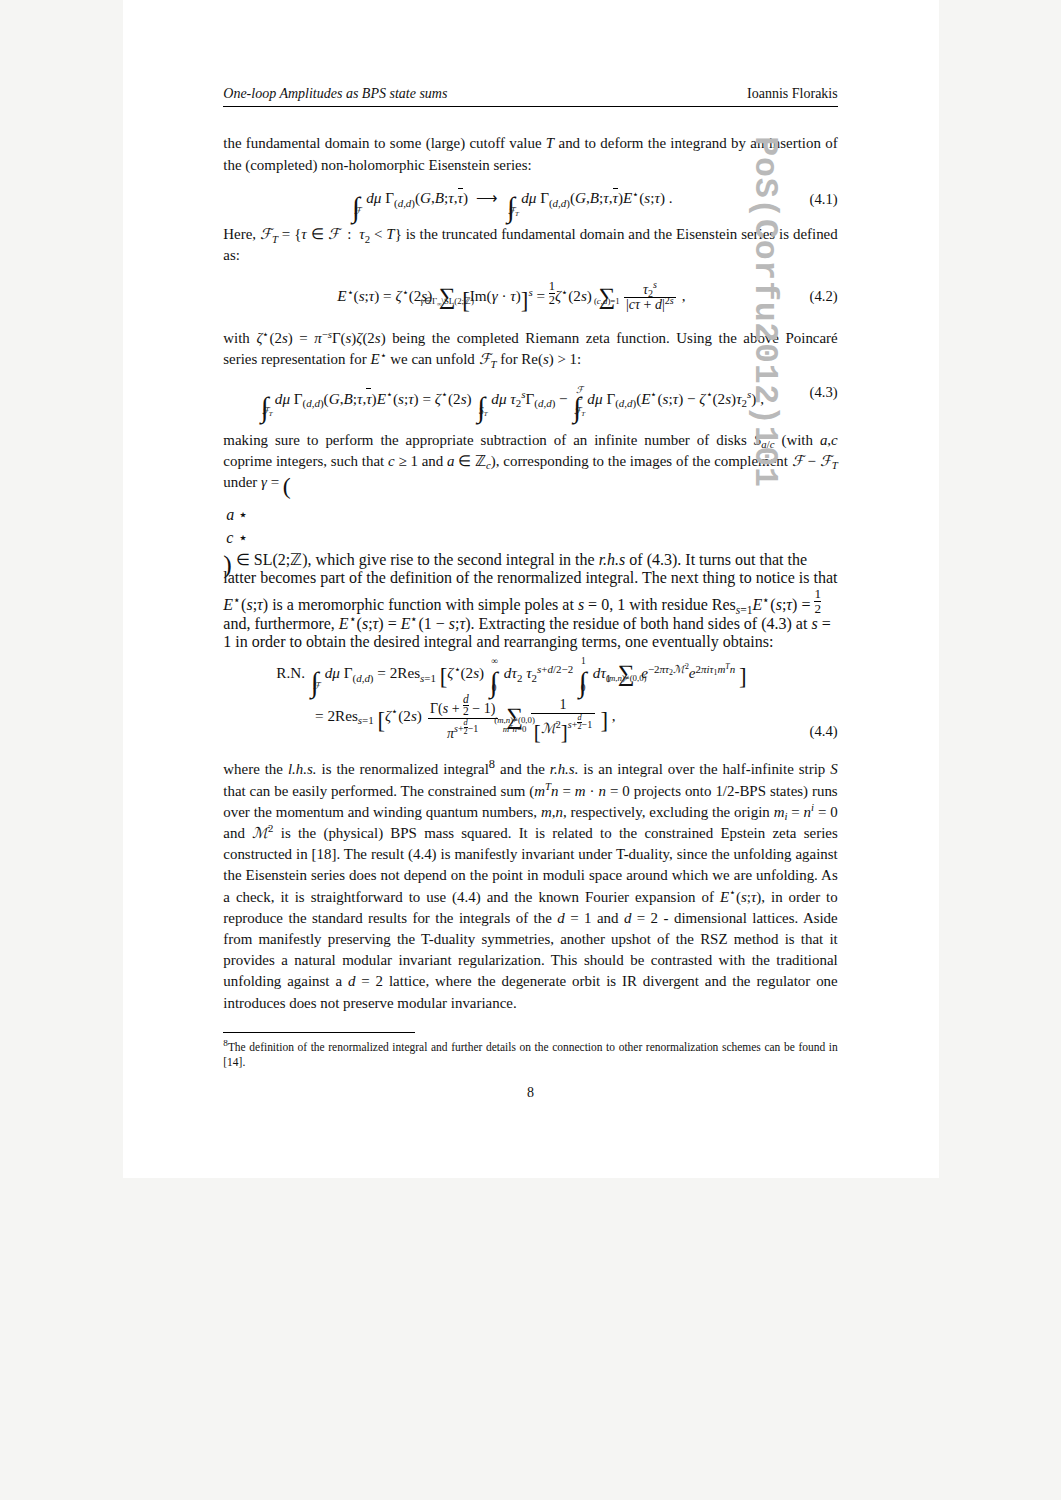PoS(Corfu2012)101
One-loop Amplitudes as BPS state sums
Ioannis Florakis
the fundamental domain to some (large) cutoff value T and to deform the integrand by an insertion of the (completed) non-holomorphic Eisenstein series:
∫ℱ dμ Γ(d,d)(G,B;τ,τ) ⟶ ∫ℱT dμ Γ(d,d)(G,B;τ,τ)E⋆(s;τ) .
(4.1)
Here, ℱT = {τ ∈ ℱ : τ 2 < T} is the truncated fundamental domain and the Eisenstein series is defined as:
E⋆(s;τ) = ζ⋆(2s) ∑γ∈Γ∞\SL(2;ℤ) [Im(γ · τ)] s = 12 ζ⋆(2s) ∑(c,d)=1 τ 2 s|cτ + d|2s ,
(4.2)
with ζ⋆(2s) = π−s Γ(s)ζ(2s) being the completed Riemann zeta function. Using the above Poincaré series representation for E⋆ we can unfold ℱT for Re(s) > 1:
∫ℱT dμ Γ(d,d)(G,B;τ,τ)E⋆(s;τ) = ζ⋆(2s) ∫ST dμ τ 2 s Γ(d,d) − ∫ℱ − ℱT dμ Γ(d,d)(E⋆(s;τ) − ζ⋆(2s)τ 2 s) ,
(4.3)
making sure to perform the appropriate subtraction of an infinite number of disks Sa/c (with a,c coprime integers, such that c ≥ 1 and a ∈ ℤc), corresponding to the images of the complement ℱ − ℱT under γ = (
| a | ⋆ |
| c | ⋆ |
) ∈ SL(2;ℤ), which give rise to the second integral in the r.h.s of (4.3). It turns out that the latter becomes part of the definition of the renormalized integral. The next thing to notice is that E⋆(s;τ) is a meromorphic function with simple poles at s = 0, 1 with residue Ress=1 E⋆(s;τ) = 12 and, furthermore, E⋆(s;τ) = E⋆(1 − s;τ). Extracting the residue of both hand sides of (4.3) at s = 1 in order to obtain the desired integral and rearranging terms, one eventually obtains:
R.N. ∫ℱ dμ Γ(d,d) = 2Res s=1 [ζ⋆(2s) ∫∞0 dτ 2 τ 2 s+d/2−2 ∫10 dτ 1 ∑(m,n)≠(0,0) e−2πτ 2 ℳ 2 e 2πiτ 1 mTn ] = 2Res s=1 [ζ⋆(2s) Γ(s + d 2 − 1) πs+d 2−1 ∑(m,n)≠(0,0)
mTn=0 1[ℳ 2] s+d 2−1 ] ,
(4.4)
where the l.h.s. is the renormalized integral8 and the r.h.s. is an integral over the half-infinite strip S that can be easily performed. The constrained sum (mTn = m · n = 0 projects onto 1/2-BPS states) runs over the momentum and winding quantum numbers, m,n, respectively, excluding the origin mi = ni = 0 and ℳ 2 is the (physical) BPS mass squared. It is related to the constrained Epstein zeta series constructed in [18]. The result (4.4) is manifestly invariant under T-duality, since the unfolding against the Eisenstein series does not depend on the point in moduli space around which we are unfolding. As a check, it is straightforward to use (4.4) and the known Fourier expansion of E⋆(s;τ), in order to reproduce the standard results for the integrals of the d = 1 and d = 2 - dimensional lattices. Aside from manifestly preserving the T-duality symmetries, another upshot of the RSZ method is that it provides a natural modular invariant regularization. This should be contrasted with the traditional unfolding against a d = 2 lattice, where the degenerate orbit is IR divergent and the regulator one introduces does not preserve modular invariance.
8The definition of the renormalized integral and further details on the connection to other renormalization schemes can be found in [14].
8